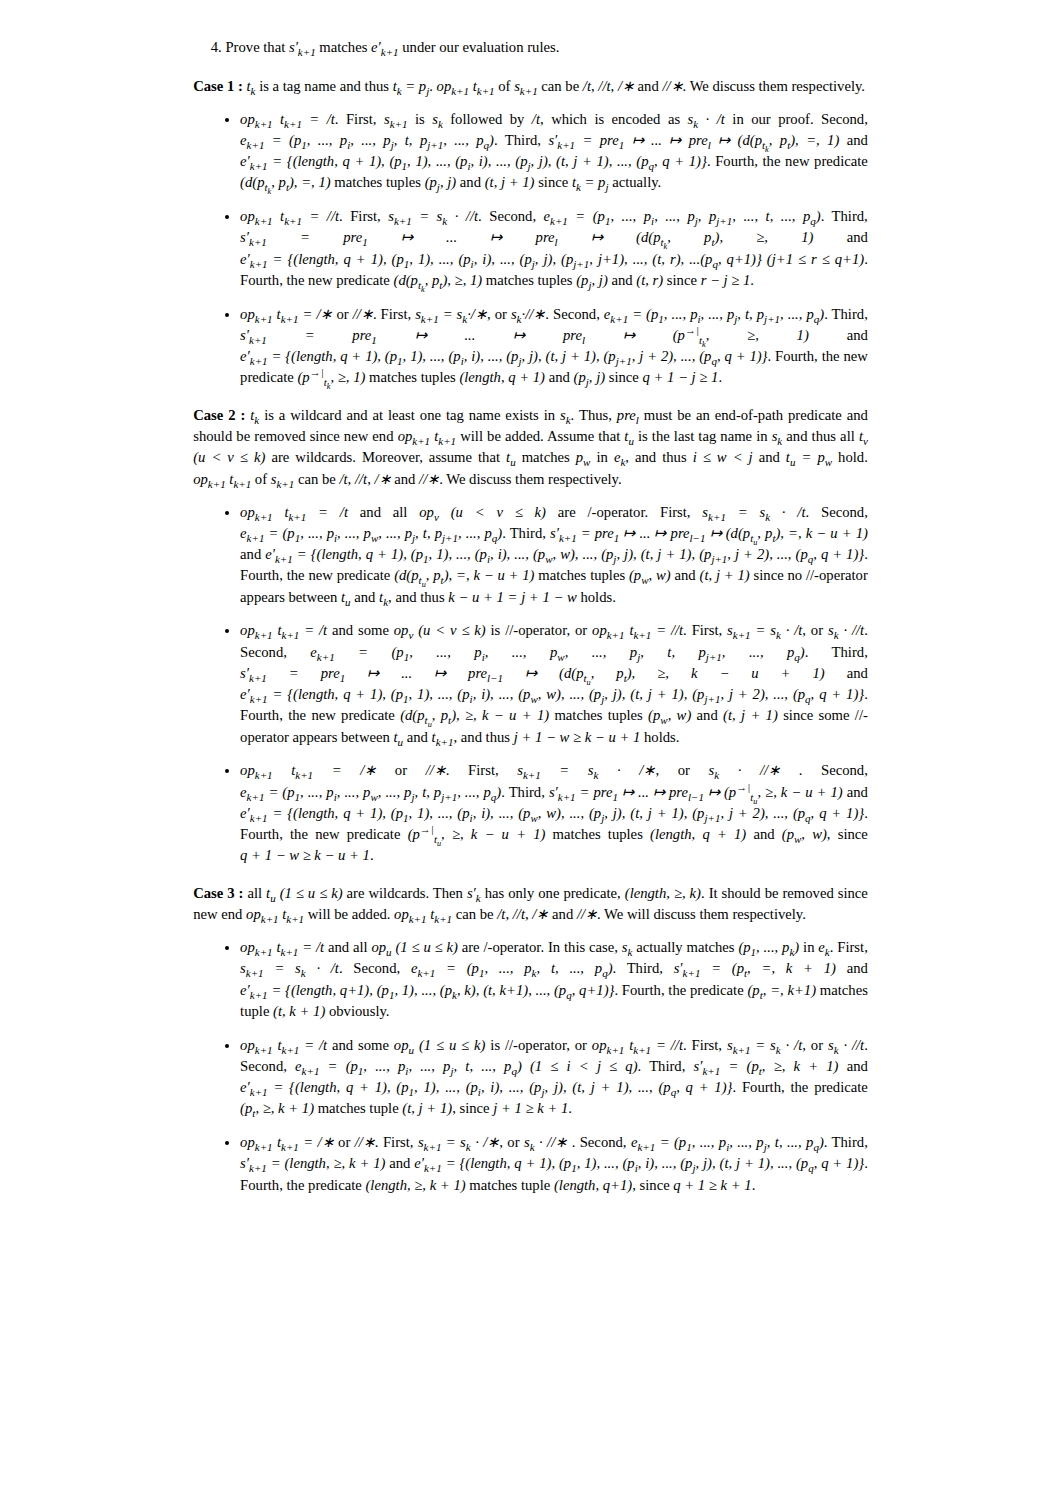Prove that s′k+1 matches e′k+1 under our evaluation rules.
Case 1 : tk is a tag name and thus tk = pj. opk+1 tk+1 of sk+1 can be /t, //t, /∗ and //∗. We discuss them respectively.
opk+1 tk+1 = /t. First, sk+1 is sk followed by /t, which is encoded as sk · /t in our proof. Second, ek+1 = (p1, ..., pi, ..., pj, t, pj+1, ..., pq). Third, s′k+1 = pre1 ↦ ... ↦ prel ↦ (d(ptk, pt), =, 1) and e′k+1 = {(length, q + 1), (p1, 1), ..., (pi, i), ..., (pj, j), (t, j + 1), ..., (pq, q + 1)}. Fourth, the new predicate (d(ptk, pt), =, 1) matches tuples (pj, j) and (t, j + 1) since tk = pj actually.
opk+1 tk+1 = //t. First, sk+1 = sk · //t. Second, ek+1 = (p1, ..., pi, ..., pj, pj+1, ..., t, ..., pq). Third, s′k+1 = pre1 ↦ ... ↦ prel ↦ (d(ptk, pt), ≥, 1) and e′k+1 = {(length, q + 1), (p1, 1), ..., (pi, i), ..., (pj, j), (pj+1, j+1), ..., (t, r), ...(pq, q+1)} (j+1 ≤ r ≤ q+1). Fourth, the new predicate (d(ptk, pt), ≥, 1) matches tuples (pj, j) and (t, r) since r − j ≥ 1.
opk+1 tk+1 = /∗ or //∗. First, sk+1 = sk·/∗, or sk·//∗. Second, ek+1 = (p1, ..., pi, ..., pj, t, pj+1, ..., pq). Third, s′k+1 = pre1 ↦ ... ↦ prel ↦ (p→|tk, ≥, 1) and e′k+1 = {(length, q + 1), (p1, 1), ..., (pi, i), ..., (pj, j), (t, j + 1), (pj+1, j + 2), ..., (pq, q + 1)}. Fourth, the new predicate (p→|tk, ≥, 1) matches tuples (length, q + 1) and (pj, j) since q + 1 − j ≥ 1.
Case 2 : tk is a wildcard and at least one tag name exists in sk. Thus, prel must be an end-of-path predicate and should be removed since new end opk+1 tk+1 will be added. Assume that tu is the last tag name in sk and thus all tv (u < v ≤ k) are wildcards. Moreover, assume that tu matches pw in ek, and thus i ≤ w < j and tu = pw hold. opk+1 tk+1 of sk+1 can be /t, //t, /∗ and //∗. We discuss them respectively.
opk+1 tk+1 = /t and all opv (u < v ≤ k) are /-operator. First, sk+1 = sk · /t. Second, ek+1 = (p1, ..., pi, ..., pw, ..., pj, t, pj+1, ..., pq). Third, s′k+1 = pre1 ↦ ... ↦ prel−1 ↦ (d(ptu, pt), =, k − u + 1) and e′k+1 = {(length, q + 1), (p1, 1), ..., (pi, i), ..., (pw, w), ..., (pj, j), (t, j + 1), (pj+1, j + 2), ..., (pq, q + 1)}. Fourth, the new predicate (d(ptu, pt), =, k − u + 1) matches tuples (pw, w) and (t, j + 1) since no //-operator appears between tu and tk, and thus k − u + 1 = j + 1 − w holds.
opk+1 tk+1 = /t and some opv (u < v ≤ k) is //-operator, or opk+1 tk+1 = //t. First, sk+1 = sk · /t, or sk · //t. Second, ek+1 = (p1, ..., pi, ..., pw, ..., pj, t, pj+1, ..., pq). Third, s′k+1 = pre1 ↦ ... ↦ prel−1 ↦ (d(ptu, pt), ≥, k − u + 1) and e′k+1 = {(length, q + 1), (p1, 1), ..., (pi, i), ..., (pw, w), ..., (pj, j), (t, j + 1), (pj+1, j + 2), ..., (pq, q + 1)}. Fourth, the new predicate (d(ptu, pt), ≥, k − u + 1) matches tuples (pw, w) and (t, j + 1) since some //-operator appears between tu and tk+1, and thus j + 1 − w ≥ k − u + 1 holds.
opk+1 tk+1 = /∗ or //∗. First, sk+1 = sk · /∗, or sk · //∗ . Second, ek+1 = (p1, ..., pi, ..., pw, ..., pj, t, pj+1, ..., pq). Third, s′k+1 = pre1 ↦ ... ↦ prel−1 ↦ (p→|tu, ≥, k − u + 1) and e′k+1 = {(length, q + 1), (p1, 1), ..., (pi, i), ..., (pw, w), ..., (pj, j), (t, j + 1), (pj+1, j + 2), ..., (pq, q + 1)}. Fourth, the new predicate (p→|tu, ≥, k − u + 1) matches tuples (length, q + 1) and (pw, w), since q + 1 − w ≥ k − u + 1.
Case 3 : all tu (1 ≤ u ≤ k) are wildcards. Then s′k has only one predicate, (length, ≥, k). It should be removed since new end opk+1 tk+1 will be added. opk+1 tk+1 can be /t, //t, /∗ and //∗. We will discuss them respectively.
opk+1 tk+1 = /t and all opu (1 ≤ u ≤ k) are /-operator. In this case, sk actually matches (p1, ..., pk) in ek. First, sk+1 = sk · /t. Second, ek+1 = (p1, ..., pk, t, ..., pq). Third, s′k+1 = (pt, =, k + 1) and e′k+1 = {(length, q+1), (p1, 1), ..., (pk, k), (t, k+1), ..., (pq, q+1)}. Fourth, the predicate (pt, =, k+1) matches tuple (t, k + 1) obviously.
opk+1 tk+1 = /t and some opu (1 ≤ u ≤ k) is //-operator, or opk+1 tk+1 = //t. First, sk+1 = sk · /t, or sk · //t. Second, ek+1 = (p1, ..., pi, ..., pj, t, ..., pq) (1 ≤ i < j ≤ q). Third, s′k+1 = (pt, ≥, k + 1) and e′k+1 = {(length, q + 1), (p1, 1), ..., (pi, i), ..., (pj, j), (t, j + 1), ..., (pq, q + 1)}. Fourth, the predicate (pt, ≥, k + 1) matches tuple (t, j + 1), since j + 1 ≥ k + 1.
opk+1 tk+1 = /∗ or //∗. First, sk+1 = sk · /∗, or sk · //∗ . Second, ek+1 = (p1, ..., pi, ..., pj, t, ..., pq). Third, s′k+1 = (length, ≥, k + 1) and e′k+1 = {(length, q + 1), (p1, 1), ..., (pi, i), ..., (pj, j), (t, j + 1), ..., (pq, q + 1)}. Fourth, the predicate (length, ≥, k + 1) matches tuple (length, q+1), since q + 1 ≥ k + 1.